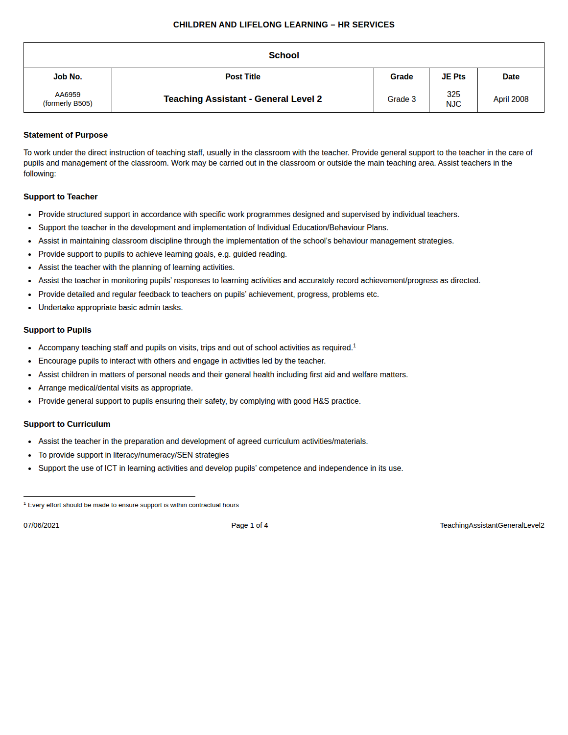CHILDREN AND LIFELONG LEARNING – HR SERVICES
| School |
| Job No. | Post Title | Grade | JE Pts | Date |
| AA6959 (formerly B505) | Teaching Assistant - General Level 2 | Grade 3 | 325 NJC | April 2008 |
Statement of Purpose
To work under the direct instruction of teaching staff, usually in the classroom with the teacher. Provide general support to the teacher in the care of pupils and management of the classroom. Work may be carried out in the classroom or outside the main teaching area. Assist teachers in the following:
Support to Teacher
Provide structured support in accordance with specific work programmes designed and supervised by individual teachers.
Support the teacher in the development and implementation of Individual Education/Behaviour Plans.
Assist in maintaining classroom discipline through the implementation of the school’s behaviour management strategies.
Provide support to pupils to achieve learning goals, e.g. guided reading.
Assist the teacher with the planning of learning activities.
Assist the teacher in monitoring pupils’ responses to learning activities and accurately record achievement/progress as directed.
Provide detailed and regular feedback to teachers on pupils’ achievement, progress, problems etc.
Undertake appropriate basic admin tasks.
Support to Pupils
Accompany teaching staff and pupils on visits, trips and out of school activities as required.1
Encourage pupils to interact with others and engage in activities led by the teacher.
Assist children in matters of personal needs and their general health including first aid and welfare matters.
Arrange medical/dental visits as appropriate.
Provide general support to pupils ensuring their safety, by complying with good H&S practice.
Support to Curriculum
Assist the teacher in the preparation and development of agreed curriculum activities/materials.
To provide support in literacy/numeracy/SEN strategies
Support the use of ICT in learning activities and develop pupils’ competence and independence in its use.
1 Every effort should be made to ensure support is within contractual hours
07/06/2021 Page 1 of 4 TeachingAssistantGeneralLevel2